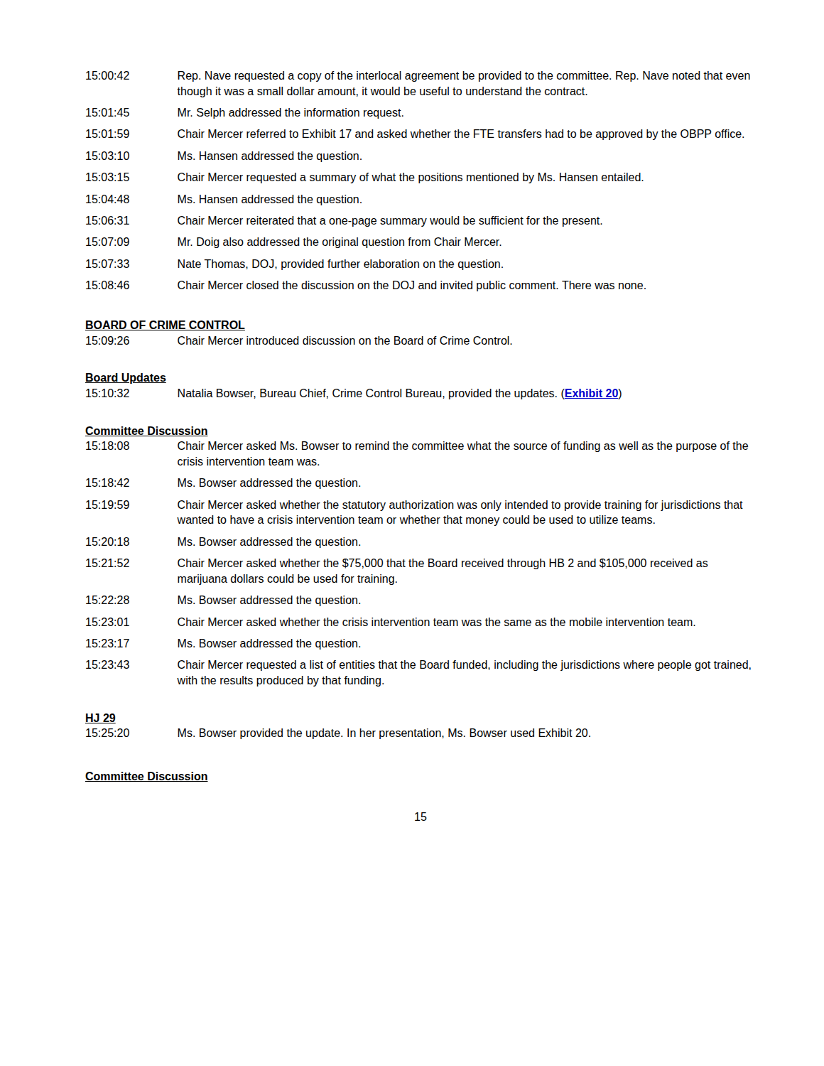| 15:00:42 | Rep. Nave requested a copy of the interlocal agreement be provided to the committee. Rep. Nave noted that even though it was a small dollar amount, it would be useful to understand the contract. |
| 15:01:45 | Mr. Selph addressed the information request. |
| 15:01:59 | Chair Mercer referred to Exhibit 17 and asked whether the FTE transfers had to be approved by the OBPP office. |
| 15:03:10 | Ms. Hansen addressed the question. |
| 15:03:15 | Chair Mercer requested a summary of what the positions mentioned by Ms. Hansen entailed. |
| 15:04:48 | Ms. Hansen addressed the question. |
| 15:06:31 | Chair Mercer reiterated that a one-page summary would be sufficient for the present. |
| 15:07:09 | Mr. Doig also addressed the original question from Chair Mercer. |
| 15:07:33 | Nate Thomas, DOJ, provided further elaboration on the question. |
| 15:08:46 | Chair Mercer closed the discussion on the DOJ and invited public comment. There was none. |
Board of Crime Control
| 15:09:26 | Chair Mercer introduced discussion on the Board of Crime Control. |
Board Updates
| 15:10:32 | Natalia Bowser, Bureau Chief, Crime Control Bureau, provided the updates. ( Exhibit 20 ) |
Committee Discussion
| 15:18:08 | Chair Mercer asked Ms. Bowser to remind the committee what the source of funding as well as the purpose of the crisis intervention team was. |
| 15:18:42 | Ms. Bowser addressed the question. |
| 15:19:59 | Chair Mercer asked whether the statutory authorization was only intended to provide training for jurisdictions that wanted to have a crisis intervention team or whether that money could be used to utilize teams. |
| 15:20:18 | Ms. Bowser addressed the question. |
| 15:21:52 | Chair Mercer asked whether the $75,000 that the Board received through HB 2 and $105,000 received as marijuana dollars could be used for training. |
| 15:22:28 | Ms. Bowser addressed the question. |
| 15:23:01 | Chair Mercer asked whether the crisis intervention team was the same as the mobile intervention team. |
| 15:23:17 | Ms. Bowser addressed the question. |
| 15:23:43 | Chair Mercer requested a list of entities that the Board funded, including the jurisdictions where people got trained, with the results produced by that funding. |
HJ 29
| 15:25:20 | Ms. Bowser provided the update. In her presentation, Ms. Bowser used Exhibit 20. |
Committee Discussion
15